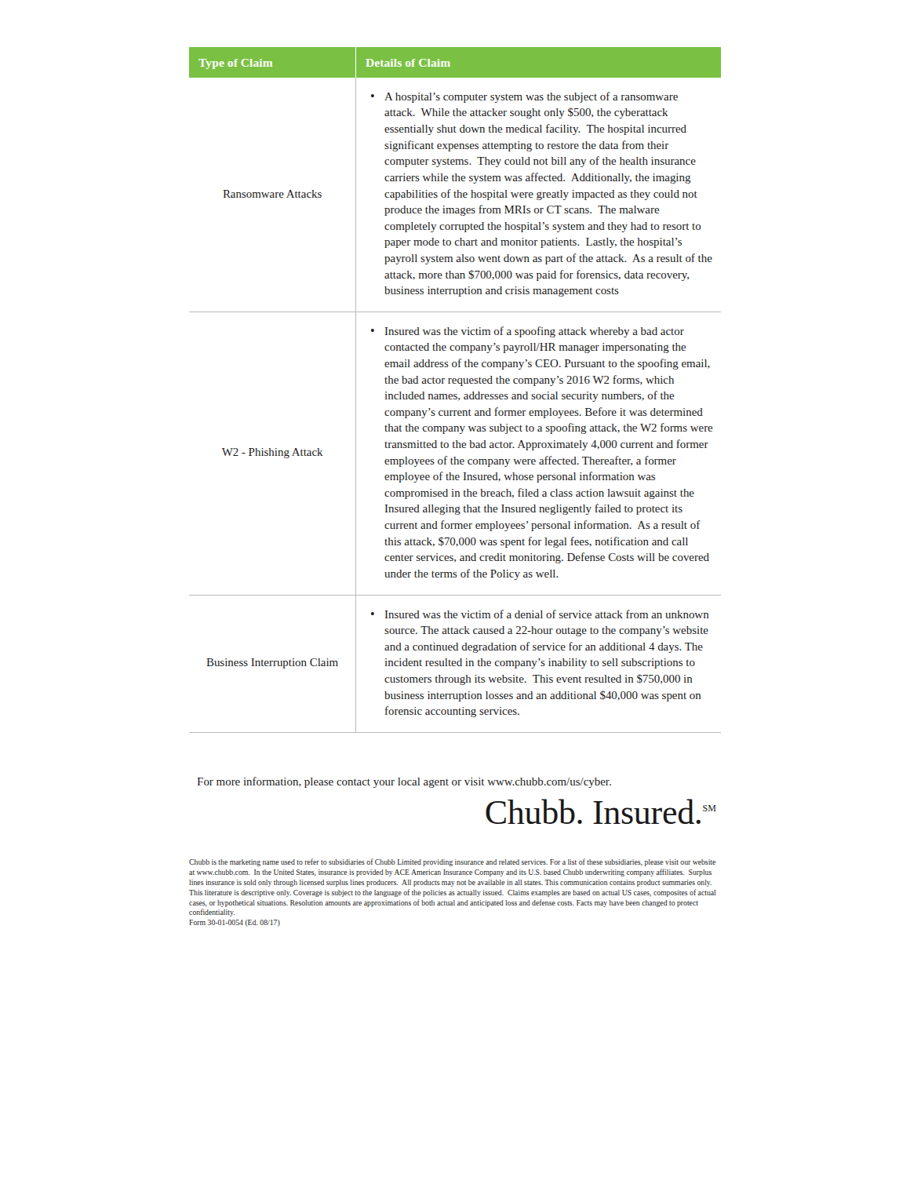| Type of Claim | Details of Claim |
| --- | --- |
| Ransomware Attacks | A hospital’s computer system was the subject of a ransomware attack. While the attacker sought only $500, the cyberattack essentially shut down the medical facility. The hospital incurred significant expenses attempting to restore the data from their computer systems. They could not bill any of the health insurance carriers while the system was affected. Additionally, the imaging capabilities of the hospital were greatly impacted as they could not produce the images from MRIs or CT scans. The malware completely corrupted the hospital’s system and they had to resort to paper mode to chart and monitor patients. Lastly, the hospital’s payroll system also went down as part of the attack. As a result of the attack, more than $700,000 was paid for forensics, data recovery, business interruption and crisis management costs |
| W2 - Phishing Attack | Insured was the victim of a spoofing attack whereby a bad actor contacted the company’s payroll/HR manager impersonating the email address of the company’s CEO. Pursuant to the spoofing email, the bad actor requested the company’s 2016 W2 forms, which included names, addresses and social security numbers, of the company’s current and former employees. Before it was determined that the company was subject to a spoofing attack, the W2 forms were transmitted to the bad actor. Approximately 4,000 current and former employees of the company were affected. Thereafter, a former employee of the Insured, whose personal information was compromised in the breach, filed a class action lawsuit against the Insured alleging that the Insured negligently failed to protect its current and former employees’ personal information. As a result of this attack, $70,000 was spent for legal fees, notification and call center services, and credit monitoring. Defense Costs will be covered under the terms of the Policy as well. |
| Business Interruption Claim | Insured was the victim of a denial of service attack from an unknown source. The attack caused a 22-hour outage to the company’s website and a continued degradation of service for an additional 4 days. The incident resulted in the company’s inability to sell subscriptions to customers through its website. This event resulted in $750,000 in business interruption losses and an additional $40,000 was spent on forensic accounting services. |
For more information, please contact your local agent or visit www.chubb.com/us/cyber.
Chubb. Insured.SM
Chubb is the marketing name used to refer to subsidiaries of Chubb Limited providing insurance and related services. For a list of these subsidiaries, please visit our website at www.chubb.com. In the United States, insurance is provided by ACE American Insurance Company and its U.S. based Chubb underwriting company affiliates. Surplus lines insurance is sold only through licensed surplus lines producers. All products may not be available in all states. This communication contains product summaries only. This literature is descriptive only. Coverage is subject to the language of the policies as actually issued. Claims examples are based on actual US cases, composites of actual cases, or hypothetical situations. Resolution amounts are approximations of both actual and anticipated loss and defense costs. Facts may have been changed to protect confidentiality.
Form 30-01-0054 (Ed. 08/17)